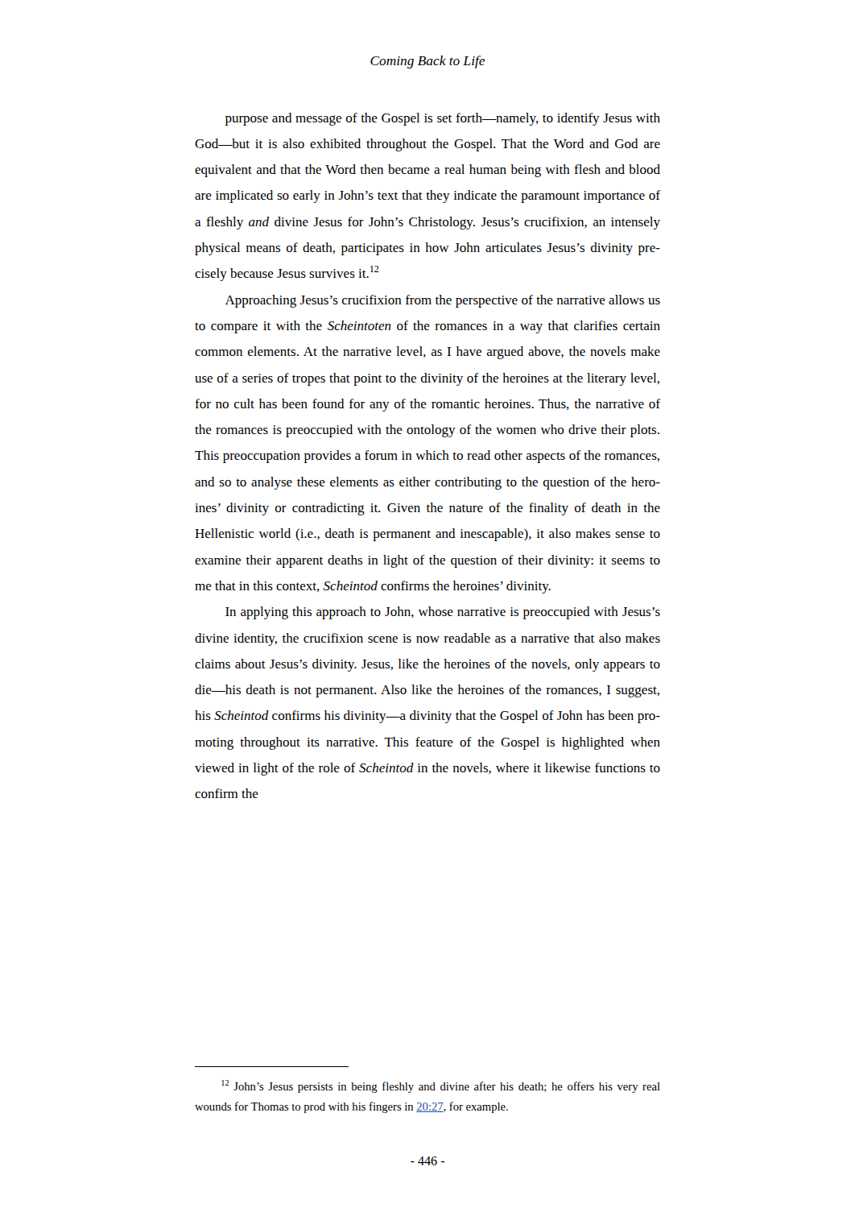Coming Back to Life
purpose and message of the Gospel is set forth—namely, to identify Jesus with God—but it is also exhibited throughout the Gospel. That the Word and God are equivalent and that the Word then became a real human being with flesh and blood are implicated so early in John’s text that they indicate the paramount importance of a fleshly and divine Jesus for John’s Christology. Jesus’s crucifixion, an intensely physical means of death, participates in how John articulates Jesus’s divinity precisely because Jesus survives it.12
Approaching Jesus’s crucifixion from the perspective of the narrative allows us to compare it with the Scheintoten of the romances in a way that clarifies certain common elements. At the narrative level, as I have argued above, the novels make use of a series of tropes that point to the divinity of the heroines at the literary level, for no cult has been found for any of the romantic heroines. Thus, the narrative of the romances is preoccupied with the ontology of the women who drive their plots. This preoccupation provides a forum in which to read other aspects of the romances, and so to analyse these elements as either contributing to the question of the heroines’ divinity or contradicting it. Given the nature of the finality of death in the Hellenistic world (i.e., death is permanent and inescapable), it also makes sense to examine their apparent deaths in light of the question of their divinity: it seems to me that in this context, Scheintod confirms the heroines’ divinity.
In applying this approach to John, whose narrative is preoccupied with Jesus’s divine identity, the crucifixion scene is now readable as a narrative that also makes claims about Jesus’s divinity. Jesus, like the heroines of the novels, only appears to die—his death is not permanent. Also like the heroines of the romances, I suggest, his Scheintod confirms his divinity—a divinity that the Gospel of John has been promoting throughout its narrative. This feature of the Gospel is highlighted when viewed in light of the role of Scheintod in the novels, where it likewise functions to confirm the
12 John’s Jesus persists in being fleshly and divine after his death; he offers his very real wounds for Thomas to prod with his fingers in 20:27, for example.
- 446 -